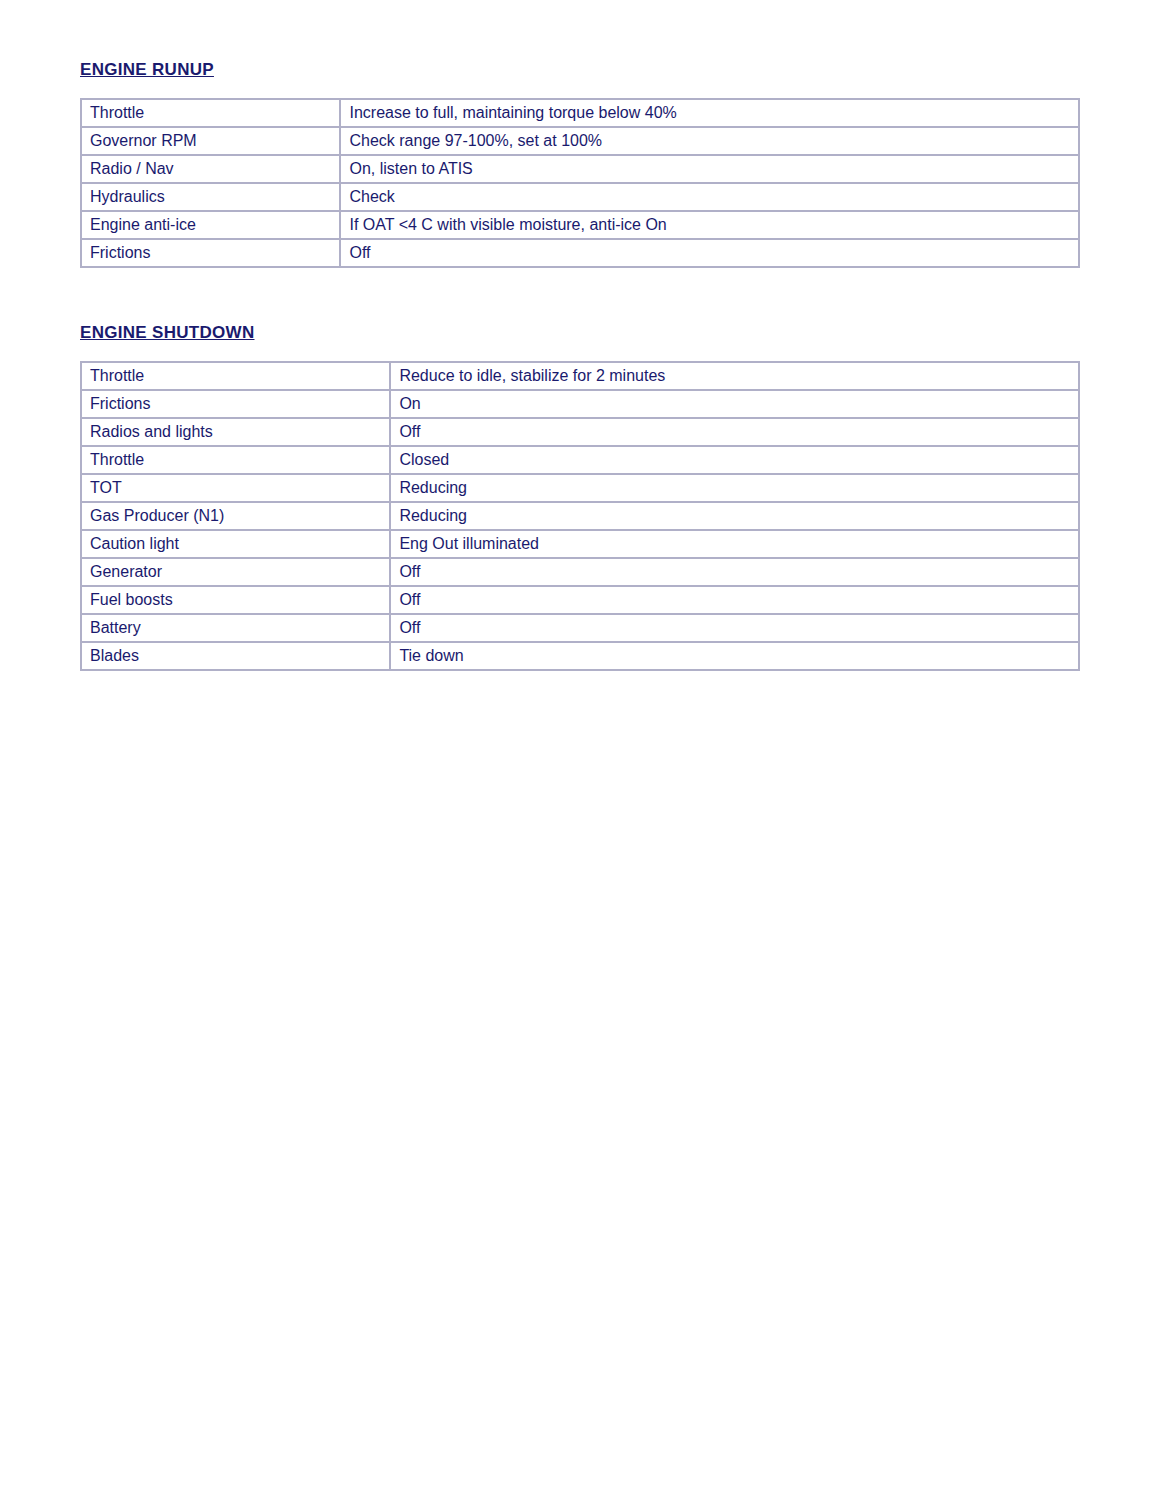ENGINE RUNUP
| Throttle | Increase to full, maintaining torque below 40% |
| Governor RPM | Check range 97-100%, set at 100% |
| Radio / Nav | On, listen to ATIS |
| Hydraulics | Check |
| Engine anti-ice | If OAT <4 C with visible moisture, anti-ice On |
| Frictions | Off |
ENGINE SHUTDOWN
| Throttle | Reduce to idle, stabilize for 2 minutes |
| Frictions | On |
| Radios and lights | Off |
| Throttle | Closed |
| TOT | Reducing |
| Gas Producer (N1) | Reducing |
| Caution light | Eng Out illuminated |
| Generator | Off |
| Fuel boosts | Off |
| Battery | Off |
| Blades | Tie down |